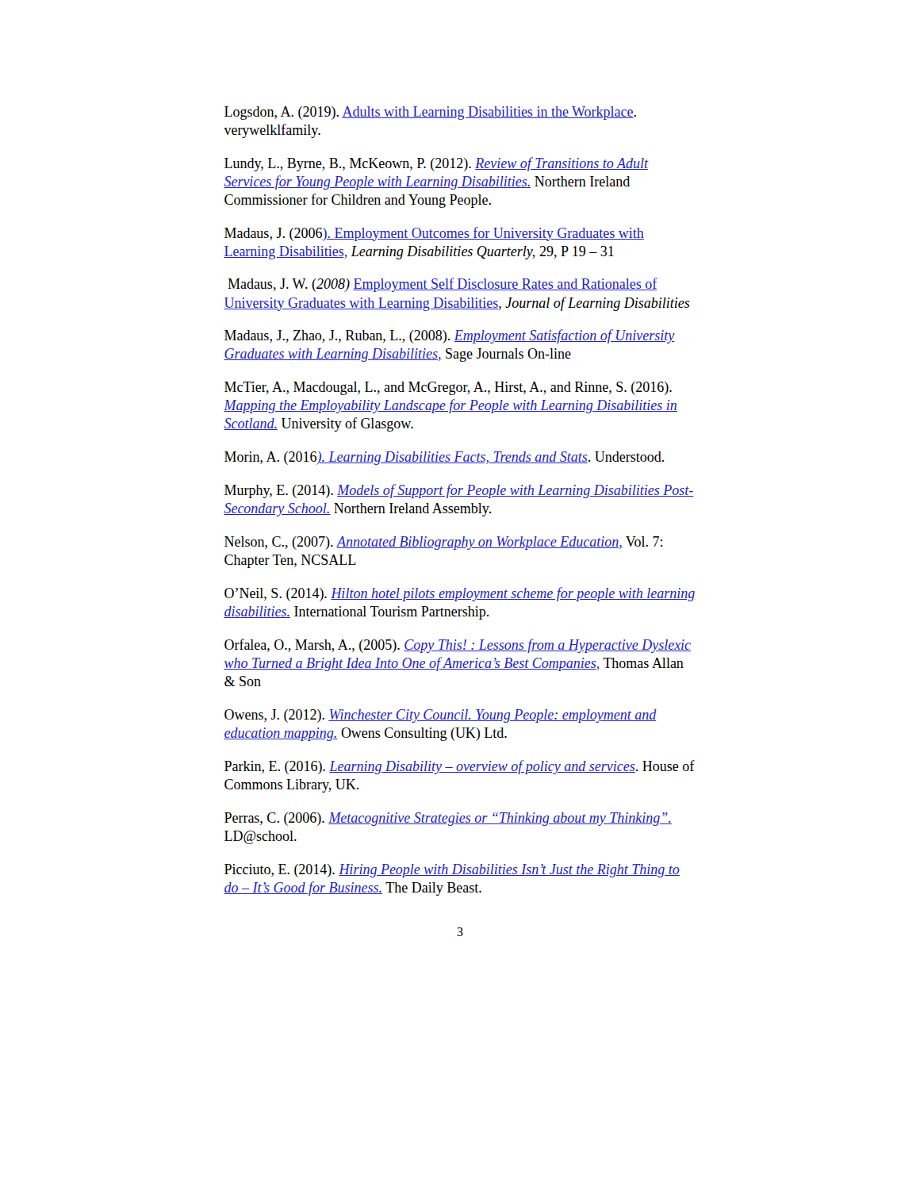Logsdon, A. (2019). Adults with Learning Disabilities in the Workplace. verywelklfamily.
Lundy, L., Byrne, B., McKeown, P. (2012). Review of Transitions to Adult Services for Young People with Learning Disabilities. Northern Ireland Commissioner for Children and Young People.
Madaus, J. (2006). Employment Outcomes for University Graduates with Learning Disabilities, Learning Disabilities Quarterly, 29, P 19 – 31
Madaus, J. W. (2008) Employment Self Disclosure Rates and Rationales of University Graduates with Learning Disabilities, Journal of Learning Disabilities
Madaus, J., Zhao, J., Ruban, L., (2008). Employment Satisfaction of University Graduates with Learning Disabilities, Sage Journals On-line
McTier, A., Macdougal, L., and McGregor, A., Hirst, A., and Rinne, S. (2016). Mapping the Employability Landscape for People with Learning Disabilities in Scotland. University of Glasgow.
Morin, A. (2016). Learning Disabilities Facts, Trends and Stats. Understood.
Murphy, E. (2014). Models of Support for People with Learning Disabilities Post-Secondary School. Northern Ireland Assembly.
Nelson, C., (2007). Annotated Bibliography on Workplace Education, Vol. 7: Chapter Ten, NCSALL
O’Neil, S. (2014). Hilton hotel pilots employment scheme for people with learning disabilities. International Tourism Partnership.
Orfalea, O., Marsh, A., (2005). Copy This! : Lessons from a Hyperactive Dyslexic who Turned a Bright Idea Into One of America’s Best Companies, Thomas Allan & Son
Owens, J. (2012). Winchester City Council. Young People: employment and education mapping. Owens Consulting (UK) Ltd.
Parkin, E. (2016). Learning Disability – overview of policy and services. House of Commons Library, UK.
Perras, C. (2006). Metacognitive Strategies or “Thinking about my Thinking”. LD@school.
Picciuto, E. (2014). Hiring People with Disabilities Isn’t Just the Right Thing to do – It’s Good for Business. The Daily Beast.
3